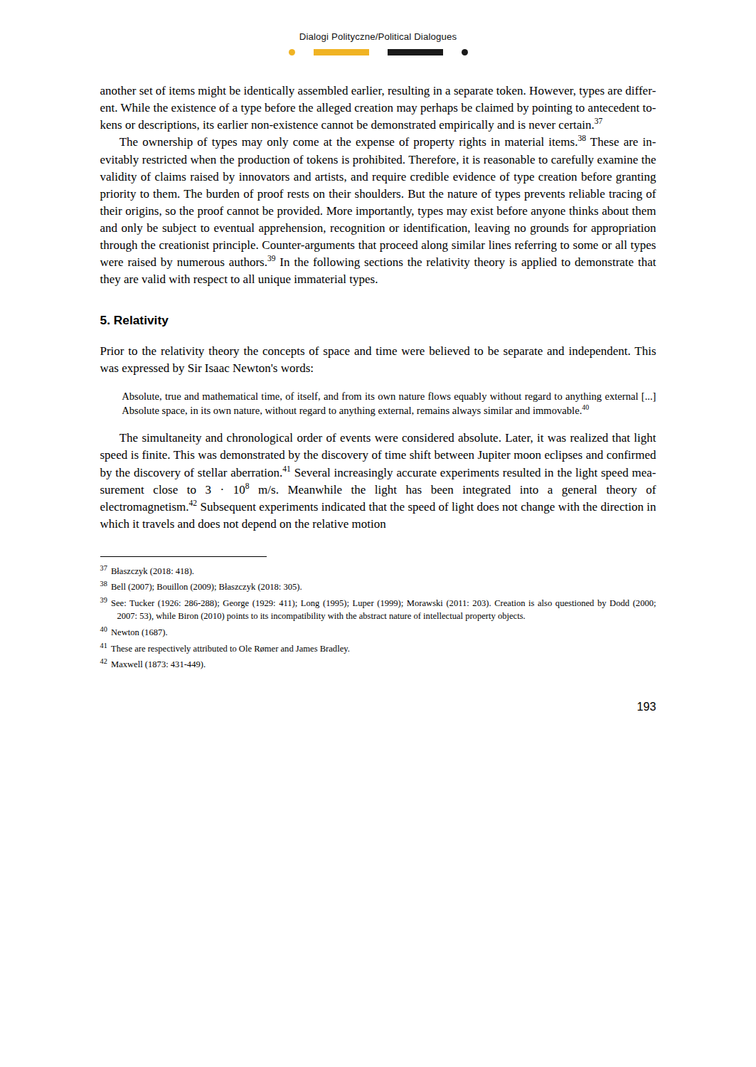Dialogi Polityczne/Political Dialogues
another set of items might be identically assembled earlier, resulting in a separate token. However, types are different. While the existence of a type before the alleged creation may perhaps be claimed by pointing to antecedent tokens or descriptions, its earlier non-existence cannot be demonstrated empirically and is never certain.37
The ownership of types may only come at the expense of property rights in material items.38 These are inevitably restricted when the production of tokens is prohibited. Therefore, it is reasonable to carefully examine the validity of claims raised by innovators and artists, and require credible evidence of type creation before granting priority to them. The burden of proof rests on their shoulders. But the nature of types prevents reliable tracing of their origins, so the proof cannot be provided. More importantly, types may exist before anyone thinks about them and only be subject to eventual apprehension, recognition or identification, leaving no grounds for appropriation through the creationist principle. Counter-arguments that proceed along similar lines referring to some or all types were raised by numerous authors.39 In the following sections the relativity theory is applied to demonstrate that they are valid with respect to all unique immaterial types.
5. Relativity
Prior to the relativity theory the concepts of space and time were believed to be separate and independent. This was expressed by Sir Isaac Newton's words:
Absolute, true and mathematical time, of itself, and from its own nature flows equably without regard to anything external [...] Absolute space, in its own nature, without regard to anything external, remains always similar and immovable.40
The simultaneity and chronological order of events were considered absolute. Later, it was realized that light speed is finite. This was demonstrated by the discovery of time shift between Jupiter moon eclipses and confirmed by the discovery of stellar aberration.41 Several increasingly accurate experiments resulted in the light speed measurement close to 3 · 108 m/s. Meanwhile the light has been integrated into a general theory of electromagnetism.42 Subsequent experiments indicated that the speed of light does not change with the direction in which it travels and does not depend on the relative motion
37 Błaszczyk (2018: 418).
38 Bell (2007); Bouillon (2009); Błaszczyk (2018: 305).
39 See: Tucker (1926: 286-288); George (1929: 411); Long (1995); Luper (1999); Morawski (2011: 203). Creation is also questioned by Dodd (2000; 2007: 53), while Biron (2010) points to its incompatibility with the abstract nature of intellectual property objects.
40 Newton (1687).
41 These are respectively attributed to Ole Rømer and James Bradley.
42 Maxwell (1873: 431-449).
193